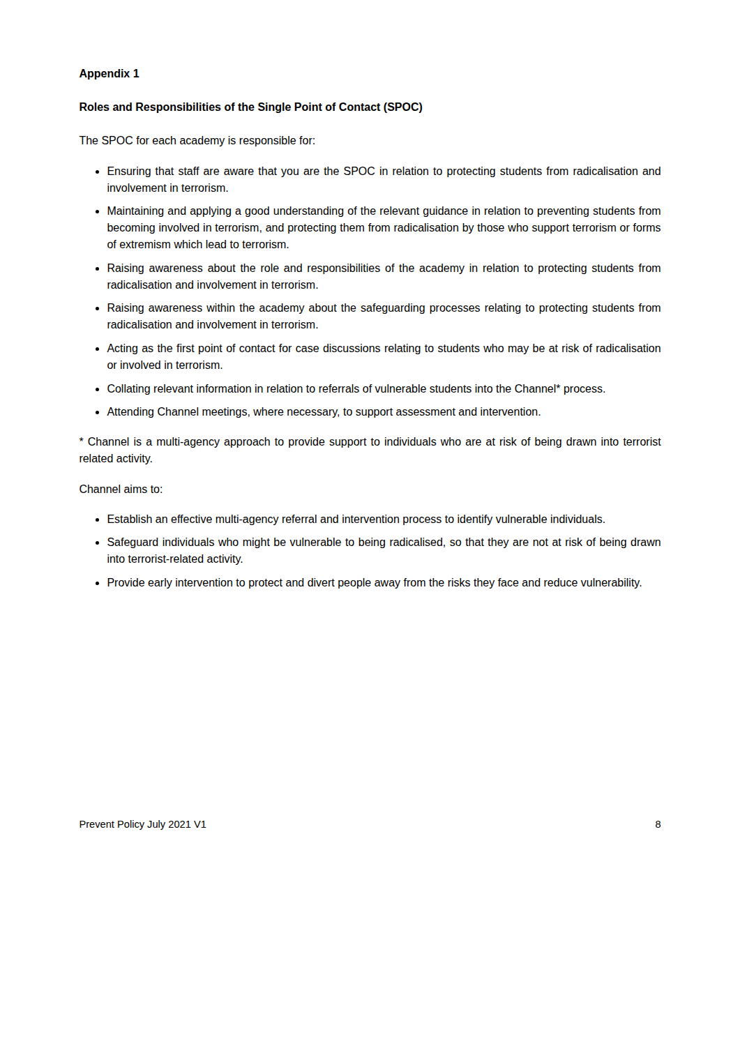Appendix 1
Roles and Responsibilities of the Single Point of Contact (SPOC)
The SPOC for each academy is responsible for:
Ensuring that staff are aware that you are the SPOC in relation to protecting students from radicalisation and involvement in terrorism.
Maintaining and applying a good understanding of the relevant guidance in relation to preventing students from becoming involved in terrorism, and protecting them from radicalisation by those who support terrorism or forms of extremism which lead to terrorism.
Raising awareness about the role and responsibilities of the academy in relation to protecting students from radicalisation and involvement in terrorism.
Raising awareness within the academy about the safeguarding processes relating to protecting students from radicalisation and involvement in terrorism.
Acting as the first point of contact for case discussions relating to students who may be at risk of radicalisation or involved in terrorism.
Collating relevant information in relation to referrals of vulnerable students into the Channel* process.
Attending Channel meetings, where necessary, to support assessment and intervention.
* Channel is a multi-agency approach to provide support to individuals who are at risk of being drawn into terrorist related activity.
Channel aims to:
Establish an effective multi-agency referral and intervention process to identify vulnerable individuals.
Safeguard individuals who might be vulnerable to being radicalised, so that they are not at risk of being drawn into terrorist-related activity.
Provide early intervention to protect and divert people away from the risks they face and reduce vulnerability.
Prevent Policy July 2021 V1 8